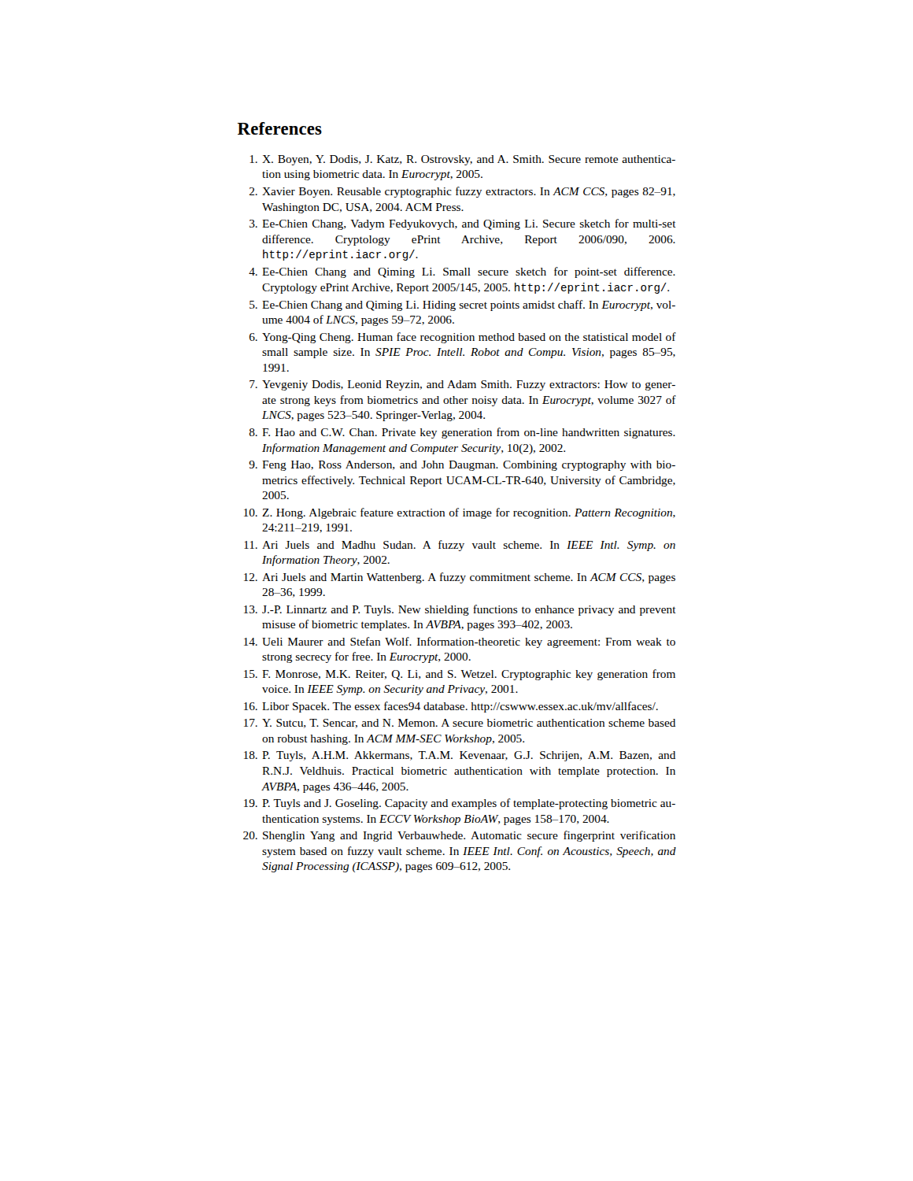References
X. Boyen, Y. Dodis, J. Katz, R. Ostrovsky, and A. Smith. Secure remote authentication using biometric data. In Eurocrypt, 2005.
Xavier Boyen. Reusable cryptographic fuzzy extractors. In ACM CCS, pages 82–91, Washington DC, USA, 2004. ACM Press.
Ee-Chien Chang, Vadym Fedyukovych, and Qiming Li. Secure sketch for multi-set difference. Cryptology ePrint Archive, Report 2006/090, 2006. http://eprint.iacr.org/.
Ee-Chien Chang and Qiming Li. Small secure sketch for point-set difference. Cryptology ePrint Archive, Report 2005/145, 2005. http://eprint.iacr.org/.
Ee-Chien Chang and Qiming Li. Hiding secret points amidst chaff. In Eurocrypt, volume 4004 of LNCS, pages 59–72, 2006.
Yong-Qing Cheng. Human face recognition method based on the statistical model of small sample size. In SPIE Proc. Intell. Robot and Compu. Vision, pages 85–95, 1991.
Yevgeniy Dodis, Leonid Reyzin, and Adam Smith. Fuzzy extractors: How to generate strong keys from biometrics and other noisy data. In Eurocrypt, volume 3027 of LNCS, pages 523–540. Springer-Verlag, 2004.
F. Hao and C.W. Chan. Private key generation from on-line handwritten signatures. Information Management and Computer Security, 10(2), 2002.
Feng Hao, Ross Anderson, and John Daugman. Combining cryptography with biometrics effectively. Technical Report UCAM-CL-TR-640, University of Cambridge, 2005.
Z. Hong. Algebraic feature extraction of image for recognition. Pattern Recognition, 24:211–219, 1991.
Ari Juels and Madhu Sudan. A fuzzy vault scheme. In IEEE Intl. Symp. on Information Theory, 2002.
Ari Juels and Martin Wattenberg. A fuzzy commitment scheme. In ACM CCS, pages 28–36, 1999.
J.-P. Linnartz and P. Tuyls. New shielding functions to enhance privacy and prevent misuse of biometric templates. In AVBPA, pages 393–402, 2003.
Ueli Maurer and Stefan Wolf. Information-theoretic key agreement: From weak to strong secrecy for free. In Eurocrypt, 2000.
F. Monrose, M.K. Reiter, Q. Li, and S. Wetzel. Cryptographic key generation from voice. In IEEE Symp. on Security and Privacy, 2001.
Libor Spacek. The essex faces94 database. http://cswww.essex.ac.uk/mv/allfaces/.
Y. Sutcu, T. Sencar, and N. Memon. A secure biometric authentication scheme based on robust hashing. In ACM MM-SEC Workshop, 2005.
P. Tuyls, A.H.M. Akkermans, T.A.M. Kevenaar, G.J. Schrijen, A.M. Bazen, and R.N.J. Veldhuis. Practical biometric authentication with template protection. In AVBPA, pages 436–446, 2005.
P. Tuyls and J. Goseling. Capacity and examples of template-protecting biometric authentication systems. In ECCV Workshop BioAW, pages 158–170, 2004.
Shenglin Yang and Ingrid Verbauwhede. Automatic secure fingerprint verification system based on fuzzy vault scheme. In IEEE Intl. Conf. on Acoustics, Speech, and Signal Processing (ICASSP), pages 609–612, 2005.